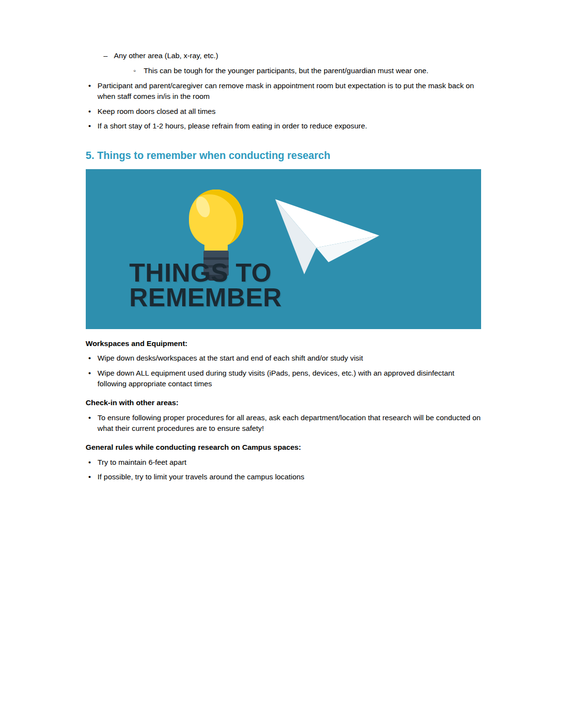Any other area (Lab, x-ray, etc.)
This can be tough for the younger participants, but the parent/guardian must wear one.
Participant and parent/caregiver can remove mask in appointment room but expectation is to put the mask back on when staff comes in/is in the room
Keep room doors closed at all times
If a short stay of 1-2 hours, please refrain from eating in order to reduce exposure.
5. Things to remember when conducting research
Things to
Remember
Workspaces and Equipment:
Wipe down desks/workspaces at the start and end of each shift and/or study visit
Wipe down ALL equipment used during study visits (iPads, pens, devices, etc.) with an approved disinfectant following appropriate contact times
Check-in with other areas:
To ensure following proper procedures for all areas, ask each department/location that research will be conducted on what their current procedures are to ensure safety!
General rules while conducting research on Campus spaces:
Try to maintain 6-feet apart
If possible, try to limit your travels around the campus locations